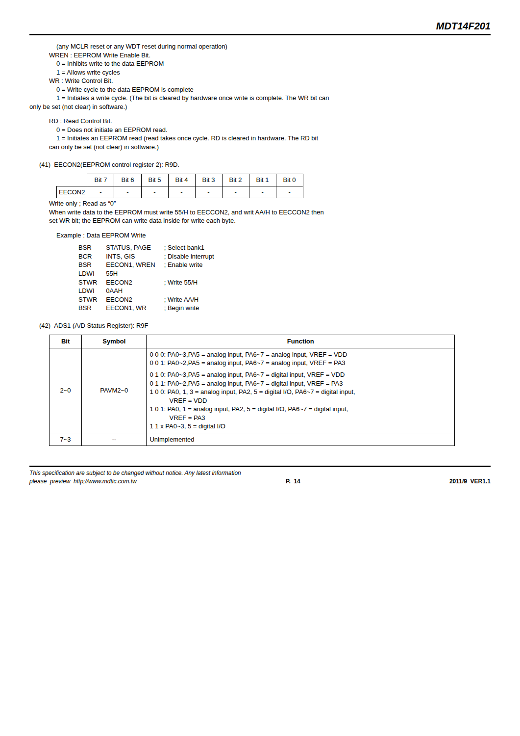MDT14F201
(any MCLR reset or any WDT reset during normal operation)
WREN : EEPROM Write Enable Bit.
0 = Inhibits write to the data EEPROM
1 = Allows write cycles
WR : Write Control Bit.
0 = Write cycle to the data EEPROM is complete
1 = Initiates a write cycle. (The bit is cleared by hardware once write is complete. The WR bit can
only be set (not clear) in software.)
RD : Read Control Bit.
0 = Does not initiate an EEPROM read.
1 = Initiates an EEPROM read (read takes once cycle. RD is cleared in hardware. The RD bit
can only be set (not clear) in software.)
(41) EECON2(EEPROM control register 2): R9D.
| | Bit 7 | Bit 6 | Bit 5 | Bit 4 | Bit 3 | Bit 2 | Bit 1 | Bit 0 |
| EECON2 | - | - | - | - | - | - | - | - |
Write only ; Read as “0”
When write data to the EEPROM must write 55/H to EECCON2, and writ AA/H to EECCON2 then
set WR bit; the EEPROM can write data inside for write each byte.
Example : Data EEPROM Write
| BSR | STATUS, PAGE | ; Select bank1 |
| BCR | INTS, GIS | ; Disable interrupt |
| BSR | EECON1, WREN | ; Enable write |
| LDWI | 55H | |
| STWR | EECON2 | ; Write 55/H |
| LDWI | 0AAH | |
| STWR | EECON2 | ; Write AA/H |
| BSR | EECON1, WR | ; Begin write |
(42) ADS1 (A/D Status Register): R9F
| Bit | Symbol | Function |
| --- | --- | --- |
| 2~0 | PAVM2~0 | 0 0 0: PA0~3,PA5 = analog input, PA6~7 = analog input, VREF = VDD 0 0 1: PA0~2,PA5 = analog input, PA6~7 = analog input, VREF = PA3 0 1 0: PA0~3,PA5 = analog input, PA6~7 = digital input, VREF = VDD 0 1 1: PA0~2,PA5 = analog input, PA6~7 = digital input, VREF = PA3 1 0 0: PA0, 1, 3 = analog input, PA2, 5 = digital I/O, PA6~7 = digital input, VREF = VDD 1 0 1: PA0, 1 = analog input, PA2, 5 = digital I/O, PA6~7 = digital input, VREF = PA3 1 1 x PA0~3, 5 = digital I/O |
| 7~3 | -- | Unimplemented |
This specification are subject to be changed without notice. Any latest information
please preview http;//www.mdtic.com.tw P. 14 2011/9 VER1.1